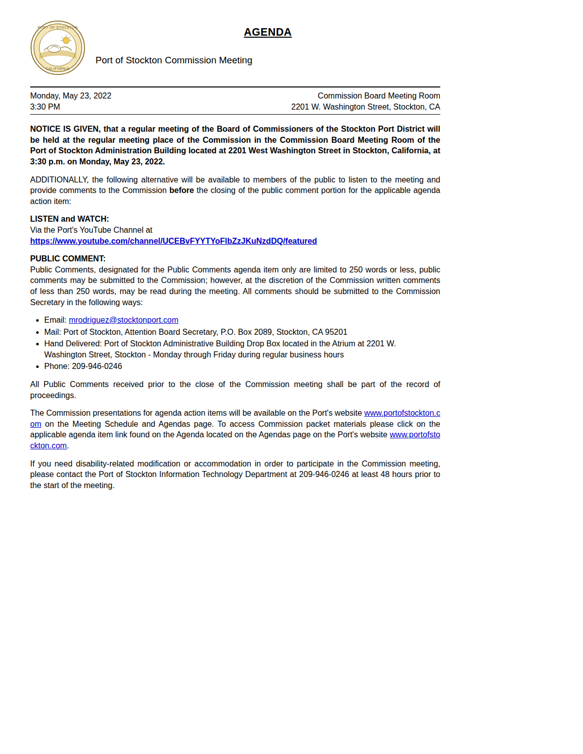PORT OF STOCKTON CALIFORNIA
AGENDA
Port of Stockton Commission Meeting
Monday, May 23, 2022
3:30 PM
Commission Board Meeting Room
2201 W. Washington Street, Stockton, CA
NOTICE IS GIVEN, that a regular meeting of the Board of Commissioners of the Stockton Port District will be held at the regular meeting place of the Commission in the Commission Board Meeting Room of the Port of Stockton Administration Building located at 2201 West Washington Street in Stockton, California, at 3:30 p.m. on Monday, May 23, 2022.
ADDITIONALLY, the following alternative will be available to members of the public to listen to the meeting and provide comments to the Commission before the closing of the public comment portion for the applicable agenda action item:
LISTEN and WATCH:
Via the Port's YouTube Channel at
https://www.youtube.com/channel/UCEBvFYYTYoFlbZzJKuNzdDQ/featured
PUBLIC COMMENT:
Public Comments, designated for the Public Comments agenda item only are limited to 250 words or less, public comments may be submitted to the Commission; however, at the discretion of the Commission written comments of less than 250 words, may be read during the meeting. All comments should be submitted to the Commission Secretary in the following ways:
Email: mrodriguez@stocktonport.com
Mail: Port of Stockton, Attention Board Secretary, P.O. Box 2089, Stockton, CA 95201
Hand Delivered: Port of Stockton Administrative Building Drop Box located in the Atrium at 2201 W. Washington Street, Stockton - Monday through Friday during regular business hours
Phone: 209-946-0246
All Public Comments received prior to the close of the Commission meeting shall be part of the record of proceedings.
The Commission presentations for agenda action items will be available on the Port's website www.portofstockton.com on the Meeting Schedule and Agendas page. To access Commission packet materials please click on the applicable agenda item link found on the Agenda located on the Agendas page on the Port's website www.portofstockton.com.
If you need disability-related modification or accommodation in order to participate in the Commission meeting, please contact the Port of Stockton Information Technology Department at 209-946-0246 at least 48 hours prior to the start of the meeting.